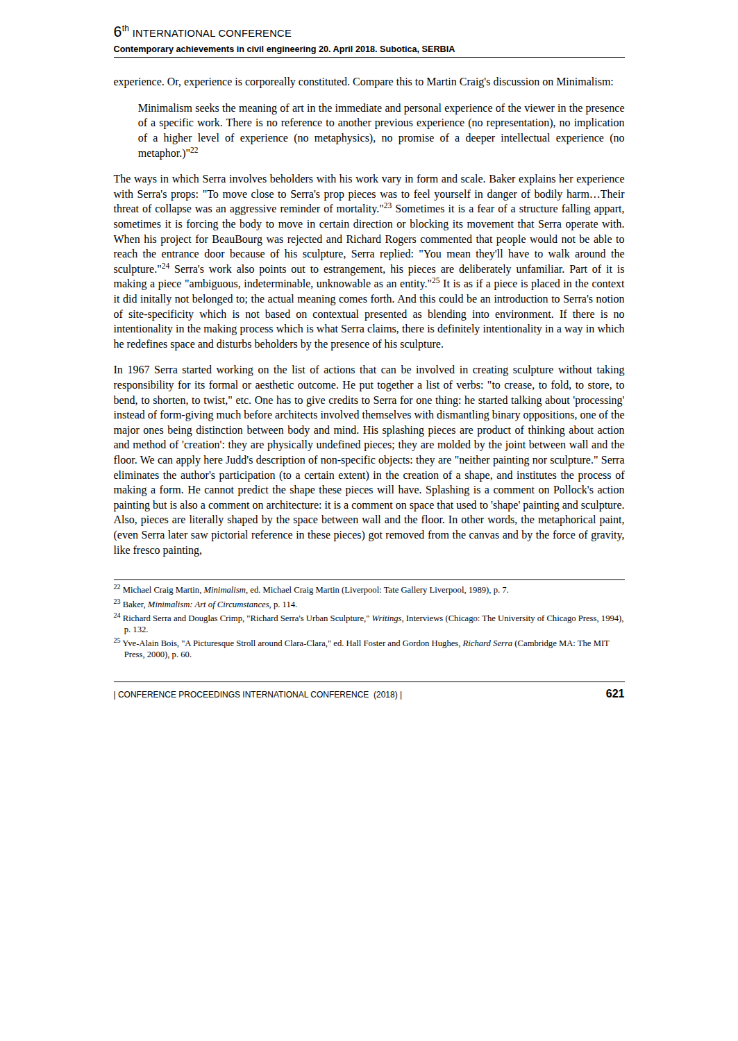6th INTERNATIONAL CONFERENCE
Contemporary achievements in civil engineering 20. April 2018. Subotica, SERBIA
experience. Or, experience is corporeally constituted. Compare this to Martin Craig's discussion on Minimalism:
Minimalism seeks the meaning of art in the immediate and personal experience of the viewer in the presence of a specific work. There is no reference to another previous experience (no representation), no implication of a higher level of experience (no metaphysics), no promise of a deeper intellectual experience (no metaphor.)"22
The ways in which Serra involves beholders with his work vary in form and scale. Baker explains her experience with Serra's props: "To move close to Serra's prop pieces was to feel yourself in danger of bodily harm…Their threat of collapse was an aggressive reminder of mortality."23 Sometimes it is a fear of a structure falling appart, sometimes it is forcing the body to move in certain direction or blocking its movement that Serra operate with. When his project for BeauBourg was rejected and Richard Rogers commented that people would not be able to reach the entrance door because of his sculpture, Serra replied: "You mean they'll have to walk around the sculpture."24 Serra's work also points out to estrangement, his pieces are deliberately unfamiliar. Part of it is making a piece "ambiguous, indeterminable, unknowable as an entity."25 It is as if a piece is placed in the context it did initally not belonged to; the actual meaning comes forth. And this could be an introduction to Serra's notion of site-specificity which is not based on contextual presented as blending into environment. If there is no intentionality in the making process which is what Serra claims, there is definitely intentionality in a way in which he redefines space and disturbs beholders by the presence of his sculpture.
In 1967 Serra started working on the list of actions that can be involved in creating sculpture without taking responsibility for its formal or aesthetic outcome. He put together a list of verbs: "to crease, to fold, to store, to bend, to shorten, to twist," etc. One has to give credits to Serra for one thing: he started talking about 'processing' instead of form-giving much before architects involved themselves with dismantling binary oppositions, one of the major ones being distinction between body and mind. His splashing pieces are product of thinking about action and method of 'creation': they are physically undefined pieces; they are molded by the joint between wall and the floor. We can apply here Judd's description of non-specific objects: they are "neither painting nor sculpture." Serra eliminates the author's participation (to a certain extent) in the creation of a shape, and institutes the process of making a form. He cannot predict the shape these pieces will have. Splashing is a comment on Pollock's action painting but is also a comment on architecture: it is a comment on space that used to 'shape' painting and sculpture. Also, pieces are literally shaped by the space between wall and the floor. In other words, the metaphorical paint, (even Serra later saw pictorial reference in these pieces) got removed from the canvas and by the force of gravity, like fresco painting,
22 Michael Craig Martin, Minimalism, ed. Michael Craig Martin (Liverpool: Tate Gallery Liverpool, 1989), p. 7.
23 Baker, Minimalism: Art of Circumstances, p. 114.
24 Richard Serra and Douglas Crimp, "Richard Serra's Urban Sculpture," Writings, Interviews (Chicago: The University of Chicago Press, 1994), p. 132.
25 Yve-Alain Bois, "A Picturesque Stroll around Clara-Clara," ed. Hall Foster and Gordon Hughes, Richard Serra (Cambridge MA: The MIT Press, 2000), p. 60.
| CONFERENCE PROCEEDINGS INTERNATIONAL CONFERENCE (2018) | 621